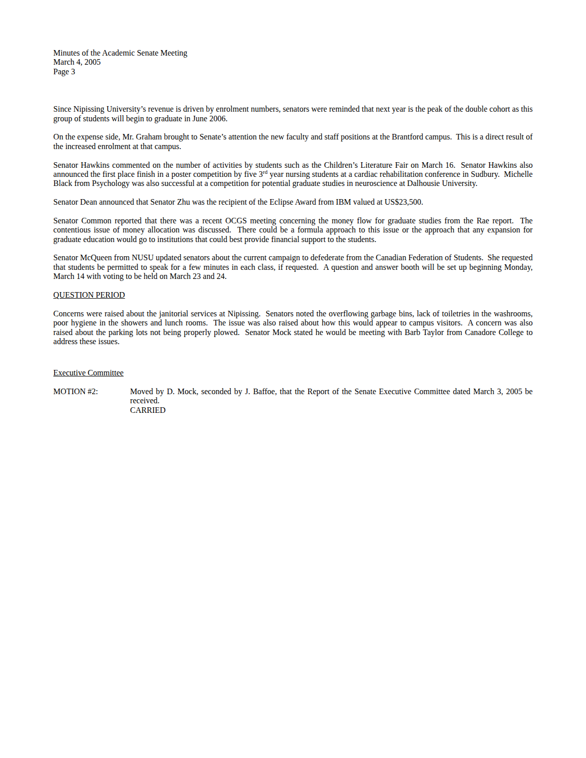Minutes of the Academic Senate Meeting
March 4, 2005
Page 3
Since Nipissing University’s revenue is driven by enrolment numbers, senators were reminded that next year is the peak of the double cohort as this group of students will begin to graduate in June 2006.
On the expense side, Mr. Graham brought to Senate’s attention the new faculty and staff positions at the Brantford campus. This is a direct result of the increased enrolment at that campus.
Senator Hawkins commented on the number of activities by students such as the Children’s Literature Fair on March 16. Senator Hawkins also announced the first place finish in a poster competition by five 3rd year nursing students at a cardiac rehabilitation conference in Sudbury. Michelle Black from Psychology was also successful at a competition for potential graduate studies in neuroscience at Dalhousie University.
Senator Dean announced that Senator Zhu was the recipient of the Eclipse Award from IBM valued at US$23,500.
Senator Common reported that there was a recent OCGS meeting concerning the money flow for graduate studies from the Rae report. The contentious issue of money allocation was discussed. There could be a formula approach to this issue or the approach that any expansion for graduate education would go to institutions that could best provide financial support to the students.
Senator McQueen from NUSU updated senators about the current campaign to defederate from the Canadian Federation of Students. She requested that students be permitted to speak for a few minutes in each class, if requested. A question and answer booth will be set up beginning Monday, March 14 with voting to be held on March 23 and 24.
QUESTION PERIOD
Concerns were raised about the janitorial services at Nipissing. Senators noted the overflowing garbage bins, lack of toiletries in the washrooms, poor hygiene in the showers and lunch rooms. The issue was also raised about how this would appear to campus visitors. A concern was also raised about the parking lots not being properly plowed. Senator Mock stated he would be meeting with Barb Taylor from Canadore College to address these issues.
Executive Committee
MOTION #2:
Moved by D. Mock, seconded by J. Baffoe, that the Report of the Senate Executive Committee dated March 3, 2005 be received.
CARRIED